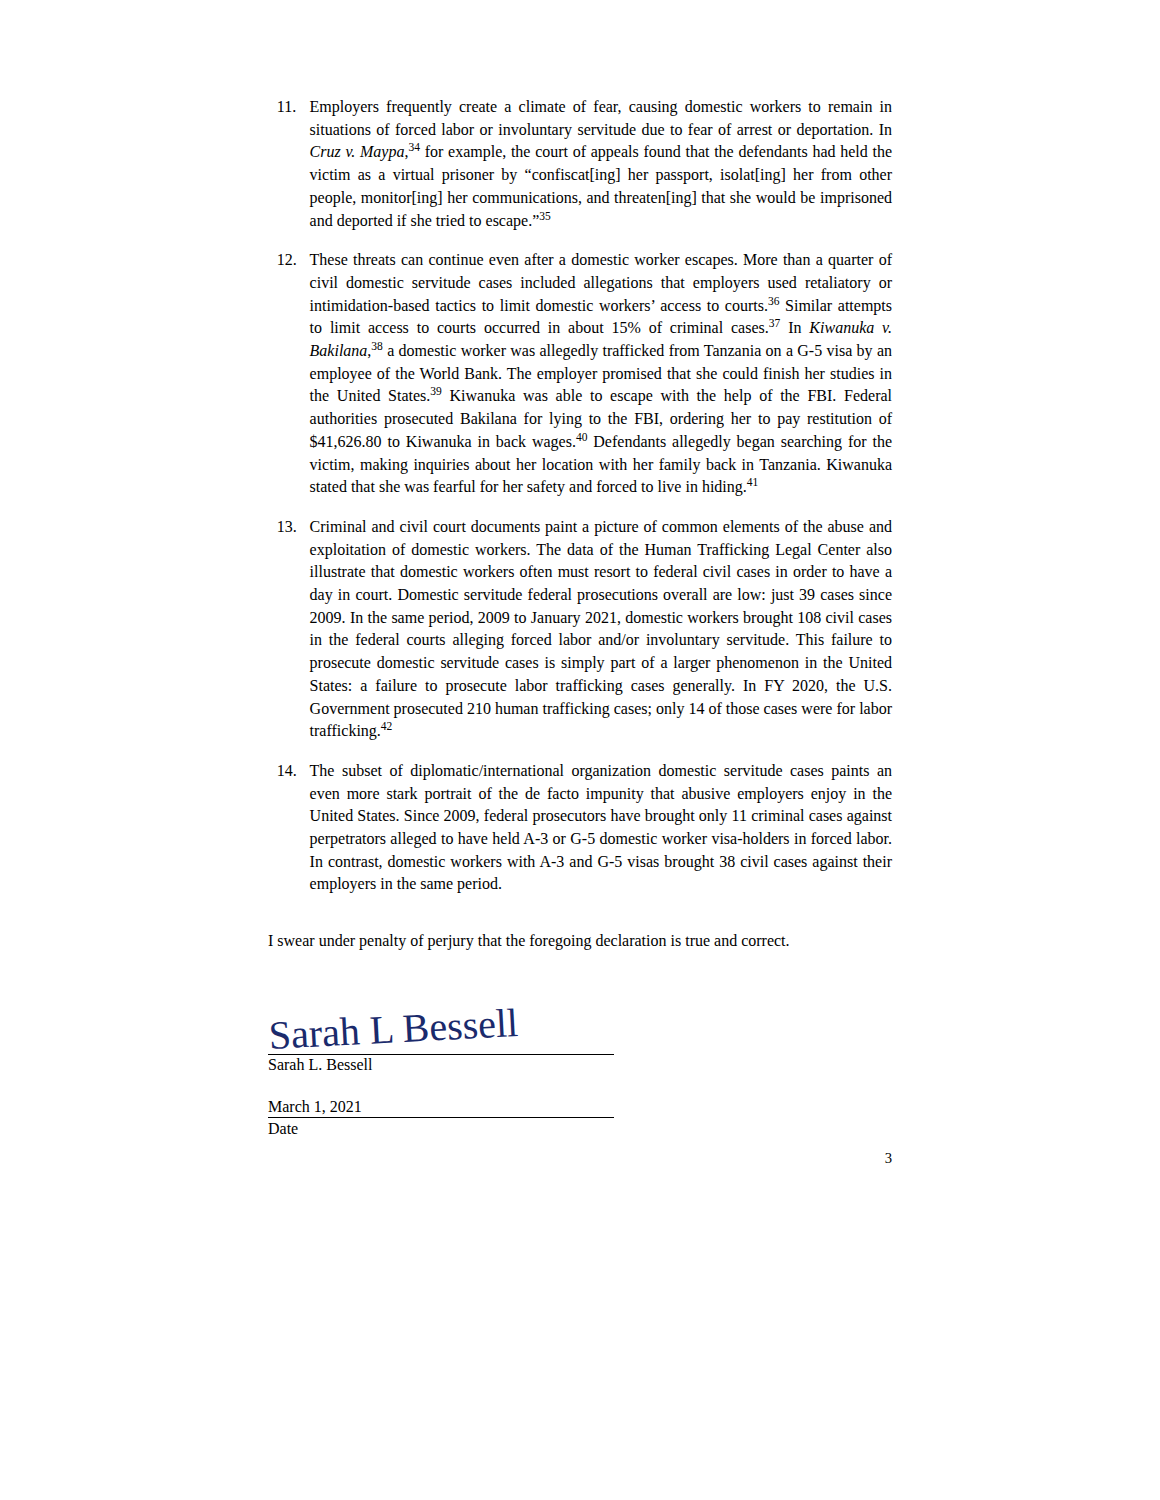11. Employers frequently create a climate of fear, causing domestic workers to remain in situations of forced labor or involuntary servitude due to fear of arrest or deportation. In Cruz v. Maypa,34 for example, the court of appeals found that the defendants had held the victim as a virtual prisoner by “confiscat[ing] her passport, isolat[ing] her from other people, monitor[ing] her communications, and threaten[ing] that she would be imprisoned and deported if she tried to escape.”35
12. These threats can continue even after a domestic worker escapes. More than a quarter of civil domestic servitude cases included allegations that employers used retaliatory or intimidation-based tactics to limit domestic workers’ access to courts.36 Similar attempts to limit access to courts occurred in about 15% of criminal cases.37 In Kiwanuka v. Bakilana,38 a domestic worker was allegedly trafficked from Tanzania on a G-5 visa by an employee of the World Bank. The employer promised that she could finish her studies in the United States.39 Kiwanuka was able to escape with the help of the FBI. Federal authorities prosecuted Bakilana for lying to the FBI, ordering her to pay restitution of $41,626.80 to Kiwanuka in back wages.40 Defendants allegedly began searching for the victim, making inquiries about her location with her family back in Tanzania. Kiwanuka stated that she was fearful for her safety and forced to live in hiding.41
13. Criminal and civil court documents paint a picture of common elements of the abuse and exploitation of domestic workers. The data of the Human Trafficking Legal Center also illustrate that domestic workers often must resort to federal civil cases in order to have a day in court. Domestic servitude federal prosecutions overall are low: just 39 cases since 2009. In the same period, 2009 to January 2021, domestic workers brought 108 civil cases in the federal courts alleging forced labor and/or involuntary servitude. This failure to prosecute domestic servitude cases is simply part of a larger phenomenon in the United States: a failure to prosecute labor trafficking cases generally. In FY 2020, the U.S. Government prosecuted 210 human trafficking cases; only 14 of those cases were for labor trafficking.42
14. The subset of diplomatic/international organization domestic servitude cases paints an even more stark portrait of the de facto impunity that abusive employers enjoy in the United States. Since 2009, federal prosecutors have brought only 11 criminal cases against perpetrators alleged to have held A-3 or G-5 domestic worker visa-holders in forced labor. In contrast, domestic workers with A-3 and G-5 visas brought 38 civil cases against their employers in the same period.
I swear under penalty of perjury that the foregoing declaration is true and correct.
Sarah L Bessell
Sarah L. Bessell
March 1, 2021
Date
3